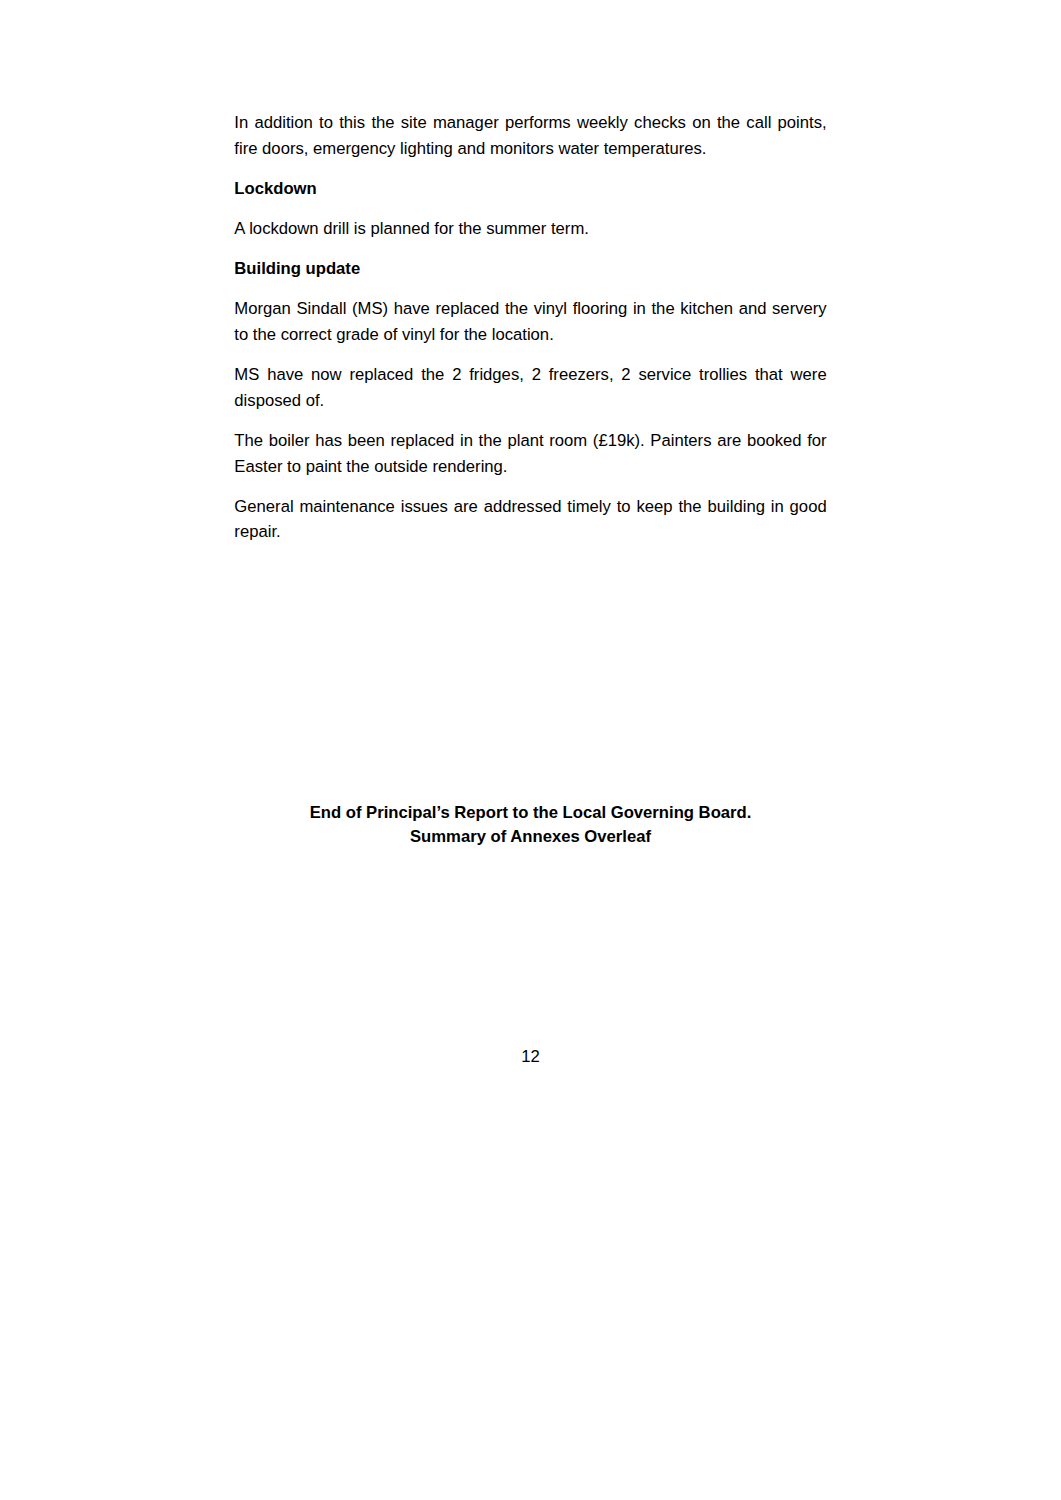In addition to this the site manager performs weekly checks on the call points, fire doors, emergency lighting and monitors water temperatures.
Lockdown
A lockdown drill is planned for the summer term.
Building update
Morgan Sindall (MS) have replaced the vinyl flooring in the kitchen and servery to the correct grade of vinyl for the location.
MS have now replaced the 2 fridges, 2 freezers, 2 service trollies that were disposed of.
The boiler has been replaced in the plant room (£19k). Painters are booked for Easter to paint the outside rendering.
General maintenance issues are addressed timely to keep the building in good repair.
End of Principal’s Report to the Local Governing Board. Summary of Annexes Overleaf
12